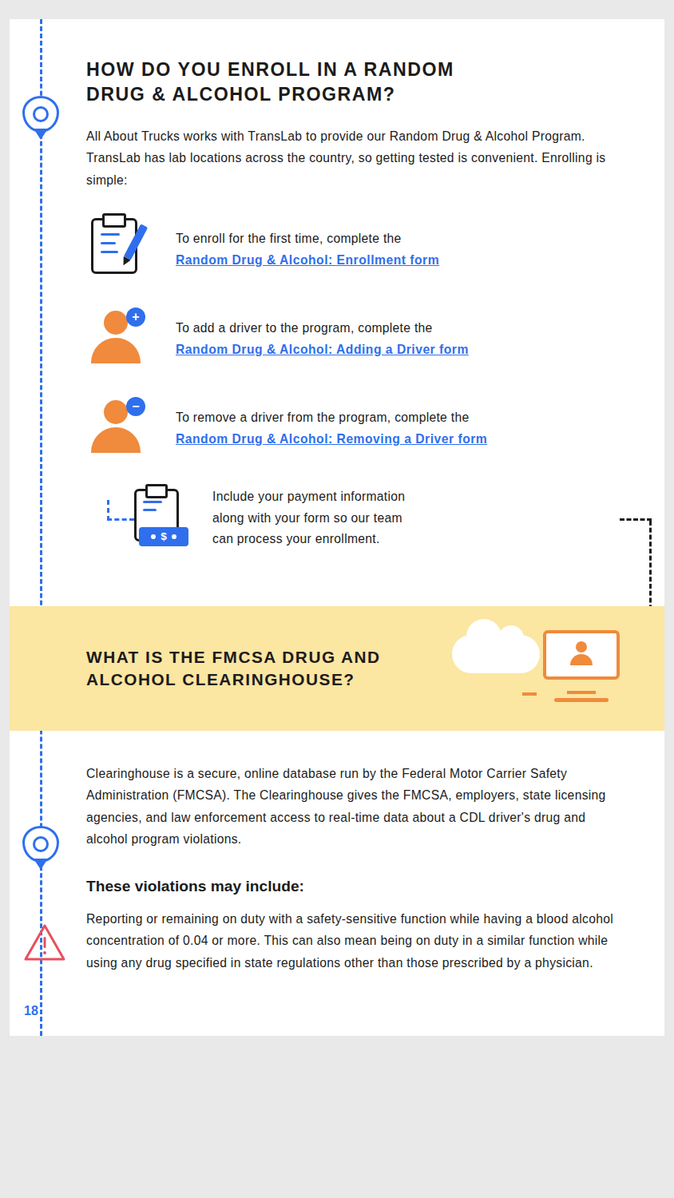How do you enroll in a random
drug & alcohol program?
All About Trucks works with TransLab to provide our Random Drug & Alcohol Program. TransLab has lab locations across the country, so getting tested is convenient. Enrolling is simple:
To enroll for the first time, complete the
Random Drug & Alcohol: Enrollment form
+
To add a driver to the program, complete the
Random Drug & Alcohol: Adding a Driver form
−
To remove a driver from the program, complete the
Random Drug & Alcohol: Removing a Driver form
$
Include your payment information
along with your form so our team
can process your enrollment.
What is the FMCSA drug and
alcohol clearinghouse?
Clearinghouse is a secure, online database run by the Federal Motor Carrier Safety Administration (FMCSA). The Clearinghouse gives the FMCSA, employers, state licensing agencies, and law enforcement access to real-time data about a CDL driver's drug and alcohol program violations.
These violations may include:
Reporting or remaining on duty with a safety-sensitive function while having a blood alcohol concentration of 0.04 or more. This can also mean being on duty in a similar function while using any drug specified in state regulations other than those prescribed by a physician.
18